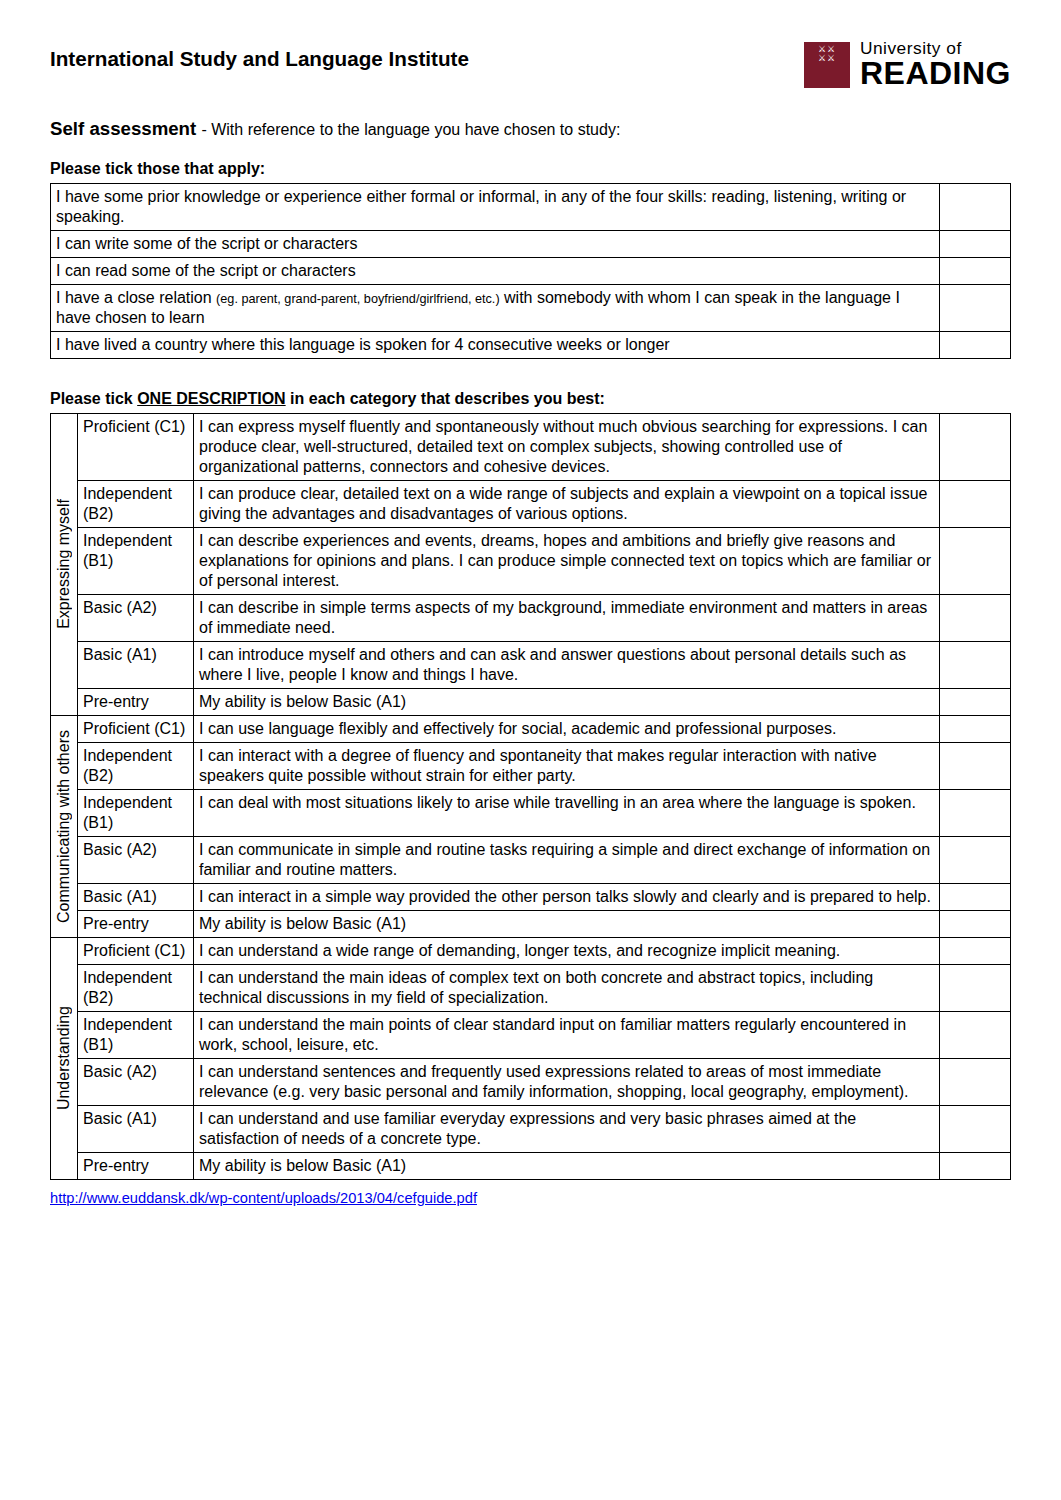International Study and Language Institute
⚔⚔
⚔⚔
University of
READING
Self assessment - With reference to the language you have chosen to study:
Please tick those that apply:
| I have some prior knowledge or experience either formal or informal, in any of the four skills: reading, listening, writing or speaking. | |
| I can write some of the script or characters | |
| I can read some of the script or characters | |
| I have a close relation (eg. parent, grand-parent, boyfriend/girlfriend, etc.) with somebody with whom I can speak in the language I have chosen to learn | |
| I have lived a country where this language is spoken for 4 consecutive weeks or longer | |
Please tick ONE DESCRIPTION in each category that describes you best:
| Expressing myself | Proficient (C1) | I can express myself fluently and spontaneously without much obvious searching for expressions. I can produce clear, well-structured, detailed text on complex subjects, showing controlled use of organizational patterns, connectors and cohesive devices. | |
| Independent (B2) | I can produce clear, detailed text on a wide range of subjects and explain a viewpoint on a topical issue giving the advantages and disadvantages of various options. | |
| Independent (B1) | I can describe experiences and events, dreams, hopes and ambitions and briefly give reasons and explanations for opinions and plans. I can produce simple connected text on topics which are familiar or of personal interest. | |
| Basic (A2) | I can describe in simple terms aspects of my background, immediate environment and matters in areas of immediate need. | |
| Basic (A1) | I can introduce myself and others and can ask and answer questions about personal details such as where I live, people I know and things I have. | |
| Pre-entry | My ability is below Basic (A1) | |
| Communicating with others | Proficient (C1) | I can use language flexibly and effectively for social, academic and professional purposes. | |
| Independent (B2) | I can interact with a degree of fluency and spontaneity that makes regular interaction with native speakers quite possible without strain for either party. | |
| Independent (B1) | I can deal with most situations likely to arise while travelling in an area where the language is spoken. | |
| Basic (A2) | I can communicate in simple and routine tasks requiring a simple and direct exchange of information on familiar and routine matters. | |
| Basic (A1) | I can interact in a simple way provided the other person talks slowly and clearly and is prepared to help. | |
| Pre-entry | My ability is below Basic (A1) | |
| Understanding | Proficient (C1) | I can understand a wide range of demanding, longer texts, and recognize implicit meaning. | |
| Independent (B2) | I can understand the main ideas of complex text on both concrete and abstract topics, including technical discussions in my field of specialization. | |
| Independent (B1) | I can understand the main points of clear standard input on familiar matters regularly encountered in work, school, leisure, etc. | |
| Basic (A2) | I can understand sentences and frequently used expressions related to areas of most immediate relevance (e.g. very basic personal and family information, shopping, local geography, employment). | |
| Basic (A1) | I can understand and use familiar everyday expressions and very basic phrases aimed at the satisfaction of needs of a concrete type. | |
| Pre-entry | My ability is below Basic (A1) | |
http://www.euddansk.dk/wp-content/uploads/2013/04/cefguide.pdf